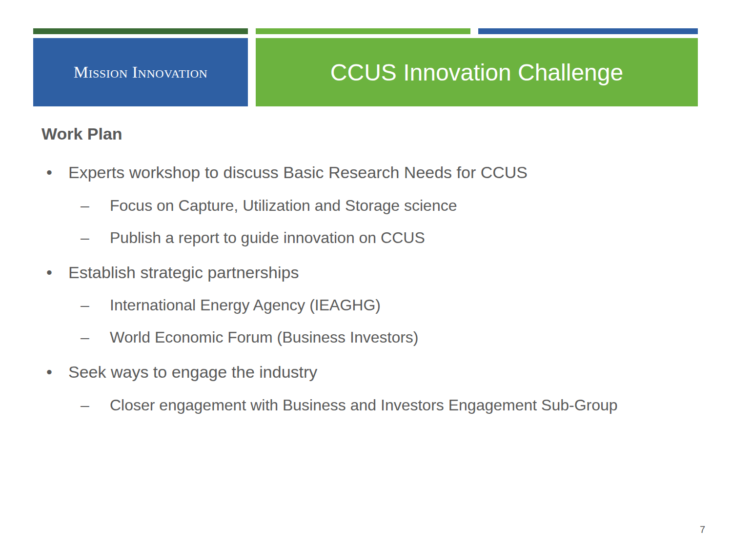Mission Innovation
CCUS Innovation Challenge
Work Plan
Experts workshop to discuss Basic Research Needs for CCUS
Focus on Capture, Utilization and Storage science
Publish a report to guide innovation on CCUS
Establish strategic partnerships
International Energy Agency (IEAGHG)
World Economic Forum (Business Investors)
Seek ways to engage the industry
Closer engagement with Business and Investors Engagement Sub-Group
7